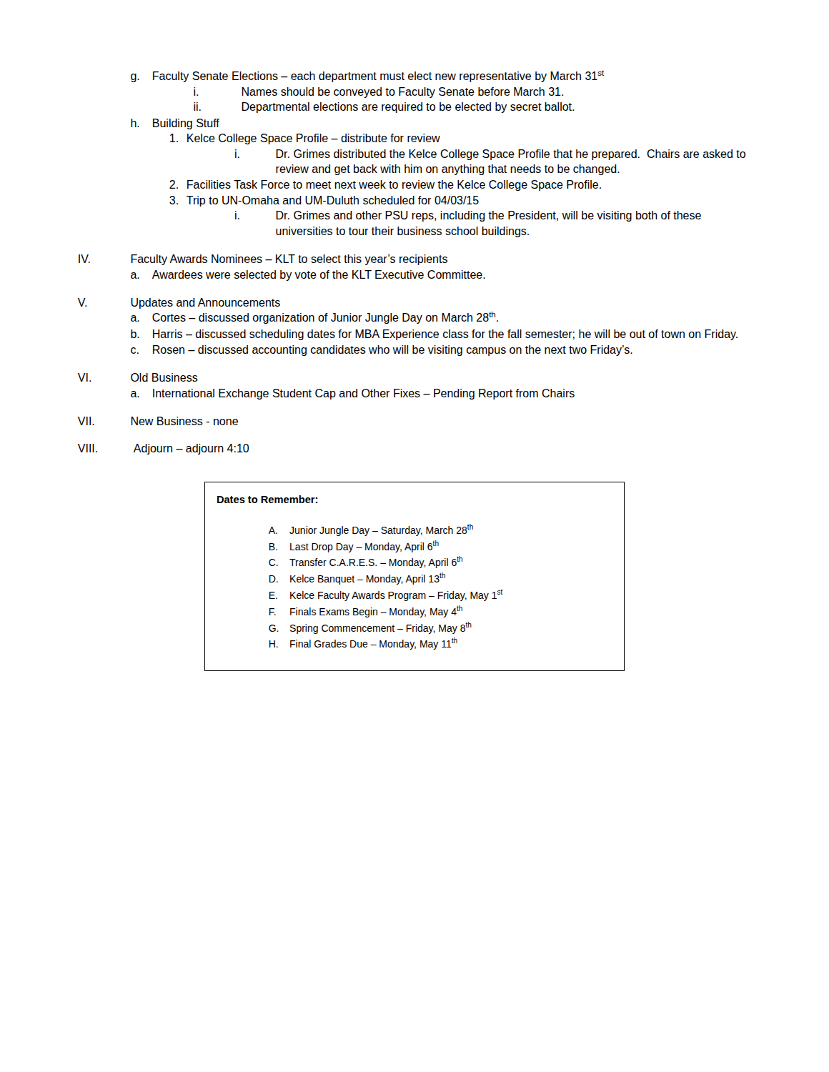g.
Faculty Senate Elections – each department must elect new representative by March 31st
i.
Names should be conveyed to Faculty Senate before March 31.
ii.
Departmental elections are required to be elected by secret ballot.
h.
Building Stuff
1.
Kelce College Space Profile – distribute for review
i.
Dr. Grimes distributed the Kelce College Space Profile that he prepared. Chairs are asked to review and get back with him on anything that needs to be changed.
2.
Facilities Task Force to meet next week to review the Kelce College Space Profile.
3.
Trip to UN-Omaha and UM-Duluth scheduled for 04/03/15
i.
Dr. Grimes and other PSU reps, including the President, will be visiting both of these universities to tour their business school buildings.
IV.
Faculty Awards Nominees – KLT to select this year’s recipients
a.
Awardees were selected by vote of the KLT Executive Committee.
V.
Updates and Announcements
a.
Cortes – discussed organization of Junior Jungle Day on March 28th.
b.
Harris – discussed scheduling dates for MBA Experience class for the fall semester; he will be out of town on Friday.
c.
Rosen – discussed accounting candidates who will be visiting campus on the next two Friday’s.
VI.
Old Business
a.
International Exchange Student Cap and Other Fixes – Pending Report from Chairs
VII.
New Business - none
VIII.
Adjourn – adjourn 4:10
Dates to Remember:
A.
Junior Jungle Day – Saturday, March 28th
B.
Last Drop Day – Monday, April 6th
C.
Transfer C.A.R.E.S. – Monday, April 6th
D.
Kelce Banquet – Monday, April 13th
E.
Kelce Faculty Awards Program – Friday, May 1st
F.
Finals Exams Begin – Monday, May 4th
G.
Spring Commencement – Friday, May 8th
H.
Final Grades Due – Monday, May 11th